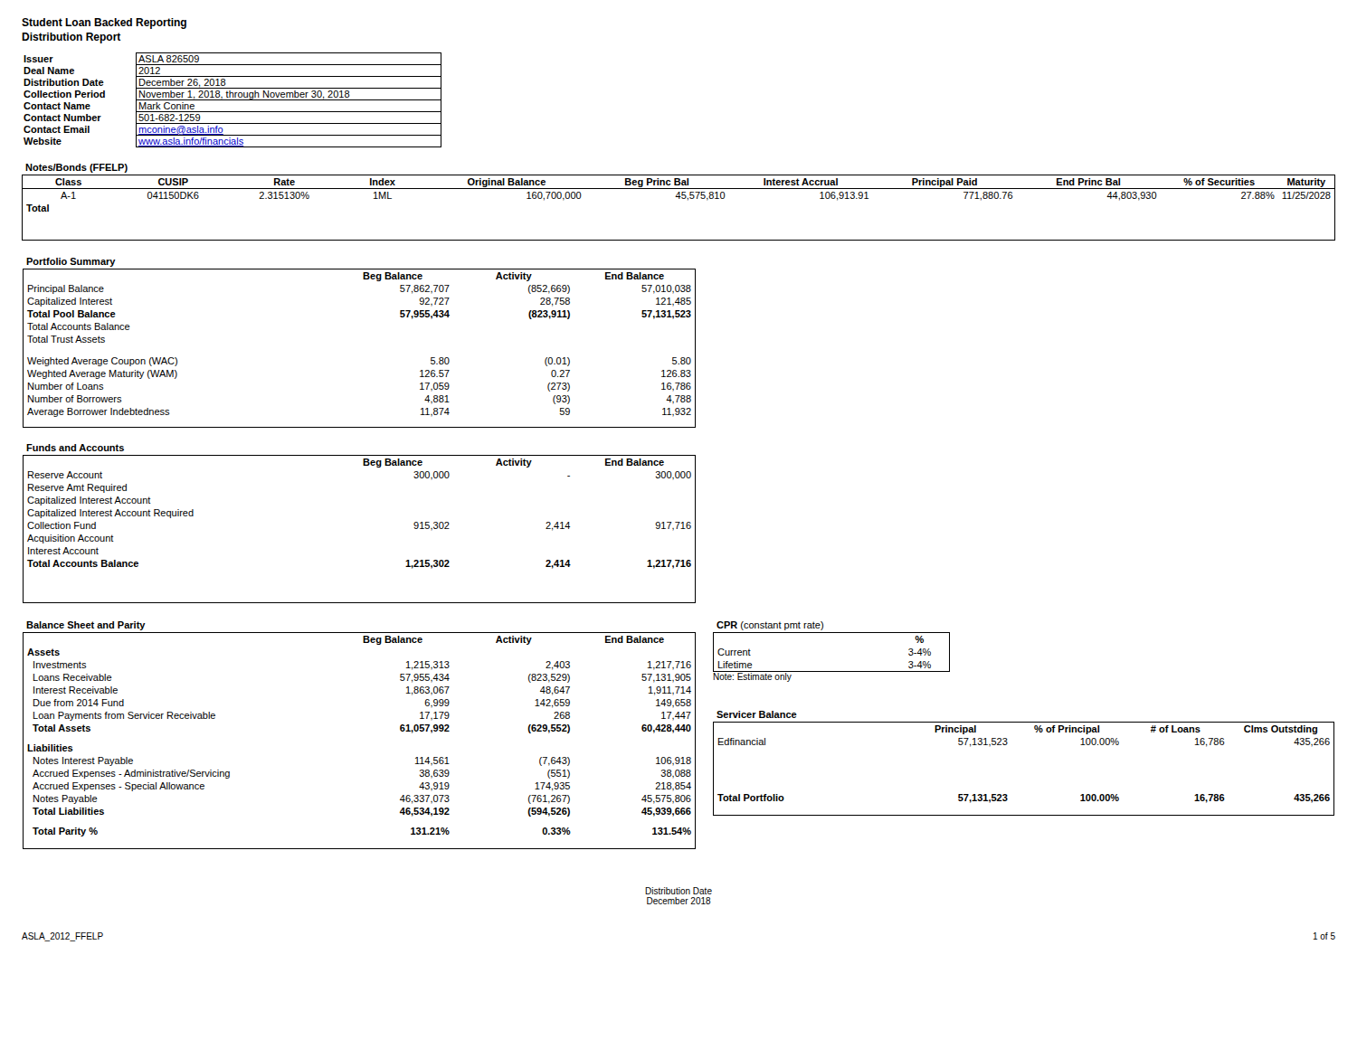Student Loan Backed Reporting
Distribution Report
| Issuer | ASLA 826509 |
| Deal Name | 2012 |
| Distribution Date | December 26, 2018 |
| Collection Period | November 1, 2018, through November 30, 2018 |
| Contact Name | Mark Conine |
| Contact Number | 501-682-1259 |
| Contact Email | mconine@asla.info |
| Website | www.asla.info/financials |
Notes/Bonds (FFELP)
| Class | CUSIP | Rate | Index | Original Balance | Beg Princ Bal | Interest Accrual | Principal Paid | End Princ Bal | % of Securities | Maturity |
| A-1 | 041150DK6 | 2.315130% | 1ML | 160,700,000 | 45,575,810 | 106,913.91 | 771,880.76 | 44,803,930 | 27.88% | 11/25/2028 |
| Total | |
| Portfolio Summary / / Beg Balance / Activity / End Balance / / Principal Balance / 57,862,707 / (852,669) / 57,010,038 / / Capitalized Interest / 92,727 / 28,758 / 121,485 / / Total Pool Balance / 57,955,434 / (823,911) / 57,131,523 / / Total Accounts Balance / / / / / Total Trust Assets / / / / / Weighted Average Coupon (WAC) / 5.80 / (0.01) / 5.80 / / Weghted Average Maturity (WAM) / 126.57 / 0.27 / 126.83 / / Number of Loans / 17,059 / (273) / 16,786 / / Number of Borrowers / 4,881 / (93) / 4,788 / / Average Borrower Indebtedness / 11,874 / 59 / 11,932 / Funds and Accounts / / Beg Balance / Activity / End Balance / / Reserve Account / 300,000 / - / 300,000 / / Reserve Amt Required / / / / / Capitalized Interest Account / / / / / Capitalized Interest Account Required / / / / / Collection Fund / 915,302 / 2,414 / 917,716 / / Acquisition Account / / / / / Interest Account / / / / / Total Accounts Balance / 1,215,302 / 2,414 / 1,217,716 / | |
| Balance Sheet and Parity / / Beg Balance / Activity / End Balance / / Assets / / / / / Investments / 1,215,313 / 2,403 / 1,217,716 / / Loans Receivable / 57,955,434 / (823,529) / 57,131,905 / / Interest Receivable / 1,863,067 / 48,647 / 1,911,714 / / Due from 2014 Fund / 6,999 / 142,659 / 149,658 / / Loan Payments from Servicer Receivable / 17,179 / 268 / 17,447 / / Total Assets / 61,057,992 / (629,552) / 60,428,440 / / Liabilities / / / / / Notes Interest Payable / 114,561 / (7,643) / 106,918 / / Accrued Expenses - Administrative/Servicing / 38,639 / (551) / 38,088 / / Accrued Expenses - Special Allowance / 43,919 / 174,935 / 218,854 / / Notes Payable / 46,337,073 / (761,267) / 45,575,806 / / Total Liabilities / 46,534,192 / (594,526) / 45,939,666 / / Total Parity % / 131.21% / 0.33% / 131.54% / | CPR (constant pmt rate) / / / % / / Current / / 3-4% / / Lifetime / / 3-4% / Note: Estimate only Servicer Balance / / Principal / % of Principal / # of Loans / Clms Outstding / / Edfinancial / 57,131,523 / 100.00% / 16,786 / 435,266 / / Total Portfolio / 57,131,523 / 100.00% / 16,786 / 435,266 / |
Distribution Date
December 2018
ASLA_2012_FFELP 1 of 5